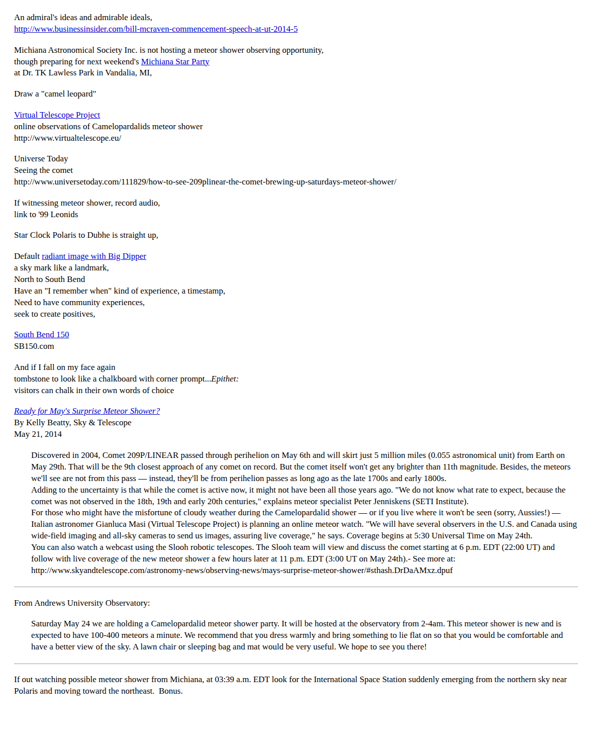An admiral's ideas and admirable ideals,
http://www.businessinsider.com/bill-mcraven-commencement-speech-at-ut-2014-5
Michiana Astronomical Society Inc. is not hosting a meteor shower observing opportunity,
though preparing for next weekend's Michiana Star Party
at Dr. TK Lawless Park in Vandalia, MI,
Draw a "camel leopard"
Virtual Telescope Project
online observations of Camelopardalids meteor shower
http://www.virtualtelescope.eu/
Universe Today
Seeing the comet
http://www.universetoday.com/111829/how-to-see-209plinear-the-comet-brewing-up-saturdays-meteor-shower/
If witnessing meteor shower, record audio,
link to '99 Leonids
Star Clock Polaris to Dubhe is straight up,
Default radiant image with Big Dipper
a sky mark like a landmark,
North to South Bend
Have an "I remember when" kind of experience, a timestamp,
Need to have community experiences,
seek to create positives,
South Bend 150
SB150.com
And if I fall on my face again
tombstone to look like a chalkboard with corner prompt...Epithet:
visitors can chalk in their own words of choice
Ready for May's Surprise Meteor Shower?
By Kelly Beatty, Sky & Telescope
May 21, 2014
Discovered in 2004, Comet 209P/LINEAR passed through perihelion on May 6th and will skirt just 5 million miles (0.055 astronomical unit) from Earth on May 29th. That will be the 9th closest approach of any comet on record. But the comet itself won't get any brighter than 11th magnitude. Besides, the meteors we'll see are not from this pass — instead, they'll be from perihelion passes as long ago as the late 1700s and early 1800s.
Adding to the uncertainty is that while the comet is active now, it might not have been all those years ago. "We do not know what rate to expect, because the comet was not observed in the 18th, 19th and early 20th centuries," explains meteor specialist Peter Jenniskens (SETI Institute).
For those who might have the misfortune of cloudy weather during the Camelopardalid shower — or if you live where it won't be seen (sorry, Aussies!) — Italian astronomer Gianluca Masi (Virtual Telescope Project) is planning an online meteor watch. "We will have several observers in the U.S. and Canada using wide-field imaging and all-sky cameras to send us images, assuring live coverage," he says. Coverage begins at 5:30 Universal Time on May 24th.
You can also watch a webcast using the Slooh robotic telescopes. The Slooh team will view and discuss the comet starting at 6 p.m. EDT (22:00 UT) and follow with live coverage of the new meteor shower a few hours later at 11 p.m. EDT (3:00 UT on May 24th).- See more at: http://www.skyandtelescope.com/astronomy-news/observing-news/mays-surprise-meteor-shower/#sthash.DrDaAMxz.dpuf
From Andrews University Observatory:
Saturday May 24 we are holding a Camelopardalid meteor shower party. It will be hosted at the observatory from 2-4am. This meteor shower is new and is expected to have 100-400 meteors a minute. We recommend that you dress warmly and bring something to lie flat on so that you would be comfortable and have a better view of the sky. A lawn chair or sleeping bag and mat would be very useful. We hope to see you there!
If out watching possible meteor shower from Michiana, at 03:39 a.m. EDT look for the International Space Station suddenly emerging from the northern sky near Polaris and moving toward the northeast. Bonus.